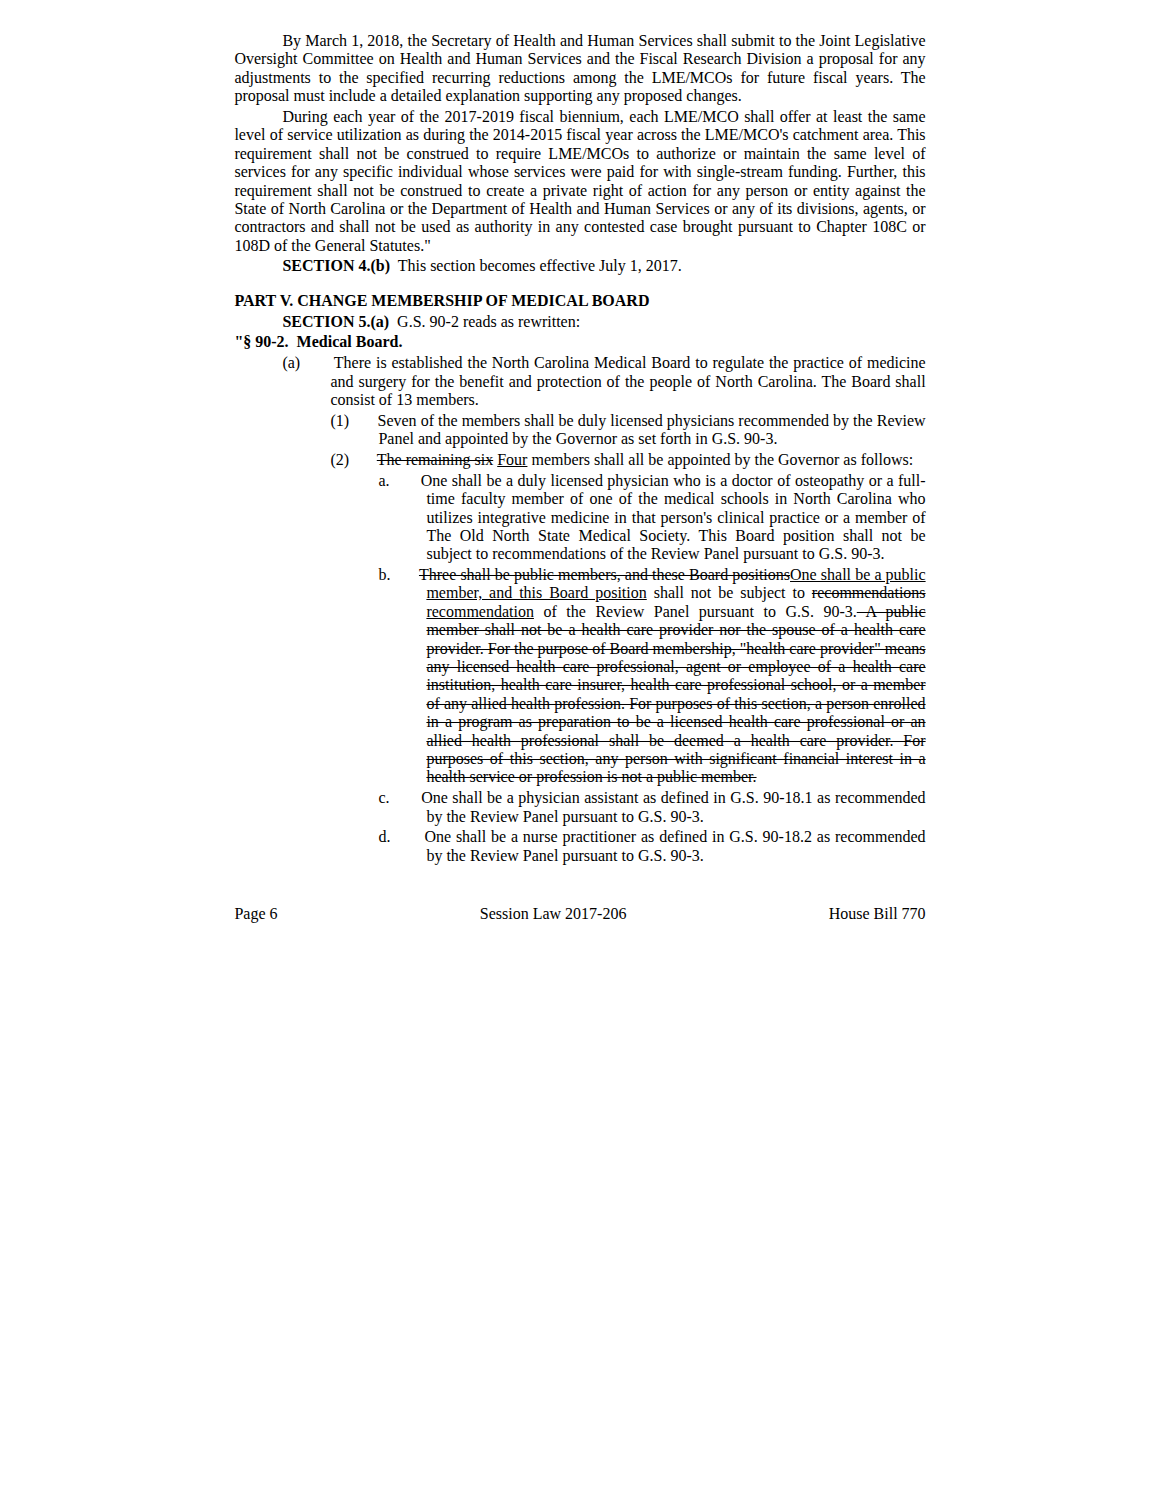By March 1, 2018, the Secretary of Health and Human Services shall submit to the Joint Legislative Oversight Committee on Health and Human Services and the Fiscal Research Division a proposal for any adjustments to the specified recurring reductions among the LME/MCOs for future fiscal years. The proposal must include a detailed explanation supporting any proposed changes.
During each year of the 2017-2019 fiscal biennium, each LME/MCO shall offer at least the same level of service utilization as during the 2014-2015 fiscal year across the LME/MCO's catchment area. This requirement shall not be construed to require LME/MCOs to authorize or maintain the same level of services for any specific individual whose services were paid for with single-stream funding. Further, this requirement shall not be construed to create a private right of action for any person or entity against the State of North Carolina or the Department of Health and Human Services or any of its divisions, agents, or contractors and shall not be used as authority in any contested case brought pursuant to Chapter 108C or 108D of the General Statutes."
SECTION 4.(b) This section becomes effective July 1, 2017.
PART V. CHANGE MEMBERSHIP OF MEDICAL BOARD
SECTION 5.(a) G.S. 90-2 reads as rewritten:
"§ 90-2. Medical Board.
(a) There is established the North Carolina Medical Board to regulate the practice of medicine and surgery for the benefit and protection of the people of North Carolina. The Board shall consist of 13 members.
(1) Seven of the members shall be duly licensed physicians recommended by the Review Panel and appointed by the Governor as set forth in G.S. 90-3.
(2) The remaining six Four members shall all be appointed by the Governor as follows:
a. One shall be a duly licensed physician who is a doctor of osteopathy or a full-time faculty member of one of the medical schools in North Carolina who utilizes integrative medicine in that person's clinical practice or a member of The Old North State Medical Society. This Board position shall not be subject to recommendations of the Review Panel pursuant to G.S. 90-3.
b. Three shall be public members, and these Board positionsOne shall be a public member, and this Board position shall not be subject to recommendations recommendation of the Review Panel pursuant to G.S. 90-3. A public member shall not be a health care provider nor the spouse of a health care provider. For the purpose of Board membership, "health care provider" means any licensed health care professional, agent or employee of a health care institution, health care insurer, health care professional school, or a member of any allied health profession. For purposes of this section, a person enrolled in a program as preparation to be a licensed health care professional or an allied health professional shall be deemed a health care provider. For purposes of this section, any person with significant financial interest in a health service or profession is not a public member.
c. One shall be a physician assistant as defined in G.S. 90-18.1 as recommended by the Review Panel pursuant to G.S. 90-3.
d. One shall be a nurse practitioner as defined in G.S. 90-18.2 as recommended by the Review Panel pursuant to G.S. 90-3.
Page 6 Session Law 2017-206 House Bill 770